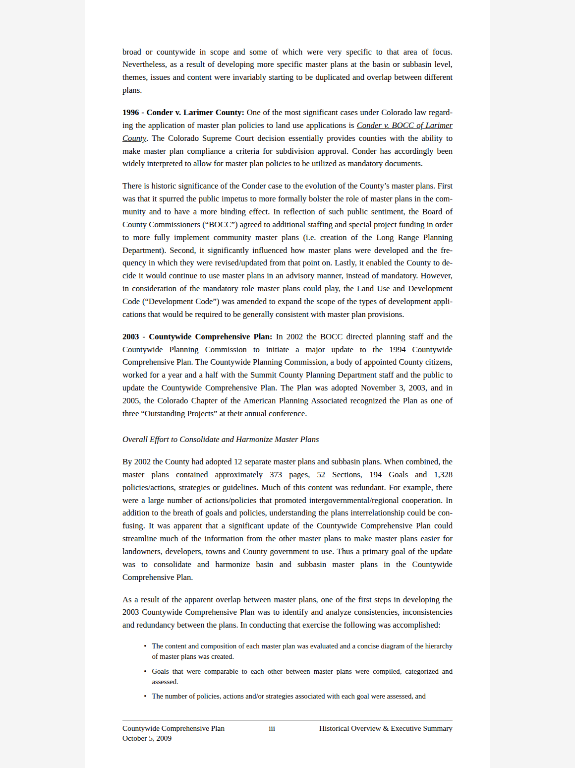broad or countywide in scope and some of which were very specific to that area of focus. Nevertheless, as a result of developing more specific master plans at the basin or subbasin level, themes, issues and content were invariably starting to be duplicated and overlap between different plans.
1996 - Conder v. Larimer County: One of the most significant cases under Colorado law regarding the application of master plan policies to land use applications is Conder v. BOCC of Larimer County. The Colorado Supreme Court decision essentially provides counties with the ability to make master plan compliance a criteria for subdivision approval. Conder has accordingly been widely interpreted to allow for master plan policies to be utilized as mandatory documents.
There is historic significance of the Conder case to the evolution of the County’s master plans. First was that it spurred the public impetus to more formally bolster the role of master plans in the community and to have a more binding effect. In reflection of such public sentiment, the Board of County Commissioners (“BOCC”) agreed to additional staffing and special project funding in order to more fully implement community master plans (i.e. creation of the Long Range Planning Department). Second, it significantly influenced how master plans were developed and the frequency in which they were revised/updated from that point on. Lastly, it enabled the County to decide it would continue to use master plans in an advisory manner, instead of mandatory. However, in consideration of the mandatory role master plans could play, the Land Use and Development Code (“Development Code”) was amended to expand the scope of the types of development applications that would be required to be generally consistent with master plan provisions.
2003 - Countywide Comprehensive Plan: In 2002 the BOCC directed planning staff and the Countywide Planning Commission to initiate a major update to the 1994 Countywide Comprehensive Plan. The Countywide Planning Commission, a body of appointed County citizens, worked for a year and a half with the Summit County Planning Department staff and the public to update the Countywide Comprehensive Plan. The Plan was adopted November 3, 2003, and in 2005, the Colorado Chapter of the American Planning Associated recognized the Plan as one of three “Outstanding Projects” at their annual conference.
Overall Effort to Consolidate and Harmonize Master Plans
By 2002 the County had adopted 12 separate master plans and subbasin plans. When combined, the master plans contained approximately 373 pages, 52 Sections, 194 Goals and 1,328 policies/actions, strategies or guidelines. Much of this content was redundant. For example, there were a large number of actions/policies that promoted intergovernmental/regional cooperation. In addition to the breath of goals and policies, understanding the plans interrelationship could be confusing. It was apparent that a significant update of the Countywide Comprehensive Plan could streamline much of the information from the other master plans to make master plans easier for landowners, developers, towns and County government to use. Thus a primary goal of the update was to consolidate and harmonize basin and subbasin master plans in the Countywide Comprehensive Plan.
As a result of the apparent overlap between master plans, one of the first steps in developing the 2003 Countywide Comprehensive Plan was to identify and analyze consistencies, inconsistencies and redundancy between the plans. In conducting that exercise the following was accomplished:
The content and composition of each master plan was evaluated and a concise diagram of the hierarchy of master plans was created.
Goals that were comparable to each other between master plans were compiled, categorized and assessed.
The number of policies, actions and/or strategies associated with each goal were assessed, and
Countywide Comprehensive Plan October 5, 2009
iii
Historical Overview & Executive Summary